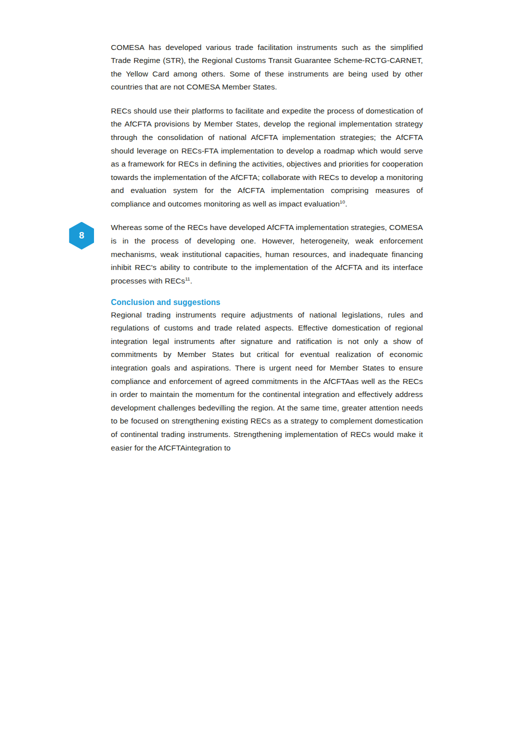8
COMESA has developed various trade facilitation instruments such as the simplified Trade Regime (STR), the Regional Customs Transit Guarantee Scheme-RCTG-CARNET, the Yellow Card among others. Some of these instruments are being used by other countries that are not COMESA Member States.
RECs should use their platforms to facilitate and expedite the process of domestication of the AfCFTA provisions by Member States, develop the regional implementation strategy through the consolidation of national AfCFTA implementation strategies; the AfCFTA should leverage on RECs-FTA implementation to develop a roadmap which would serve as a framework for RECs in defining the activities, objectives and priorities for cooperation towards the implementation of the AfCFTA; collaborate with RECs to develop a monitoring and evaluation system for the AfCFTA implementation comprising measures of compliance and outcomes monitoring as well as impact evaluation10.
Whereas some of the RECs have developed AfCFTA implementation strategies, COMESA is in the process of developing one. However, heterogeneity, weak enforcement mechanisms, weak institutional capacities, human resources, and inadequate financing inhibit REC's ability to contribute to the implementation of the AfCFTA and its interface processes with RECs11.
Conclusion and suggestions
Regional trading instruments require adjustments of national legislations, rules and regulations of customs and trade related aspects. Effective domestication of regional integration legal instruments after signature and ratification is not only a show of commitments by Member States but critical for eventual realization of economic integration goals and aspirations. There is urgent need for Member States to ensure compliance and enforcement of agreed commitments in the AfCFTAas well as the RECs in order to maintain the momentum for the continental integration and effectively address development challenges bedevilling the region. At the same time, greater attention needs to be focused on strengthening existing RECs as a strategy to complement domestication of continental trading instruments. Strengthening implementation of RECs would make it easier for the AfCFTAintegration to